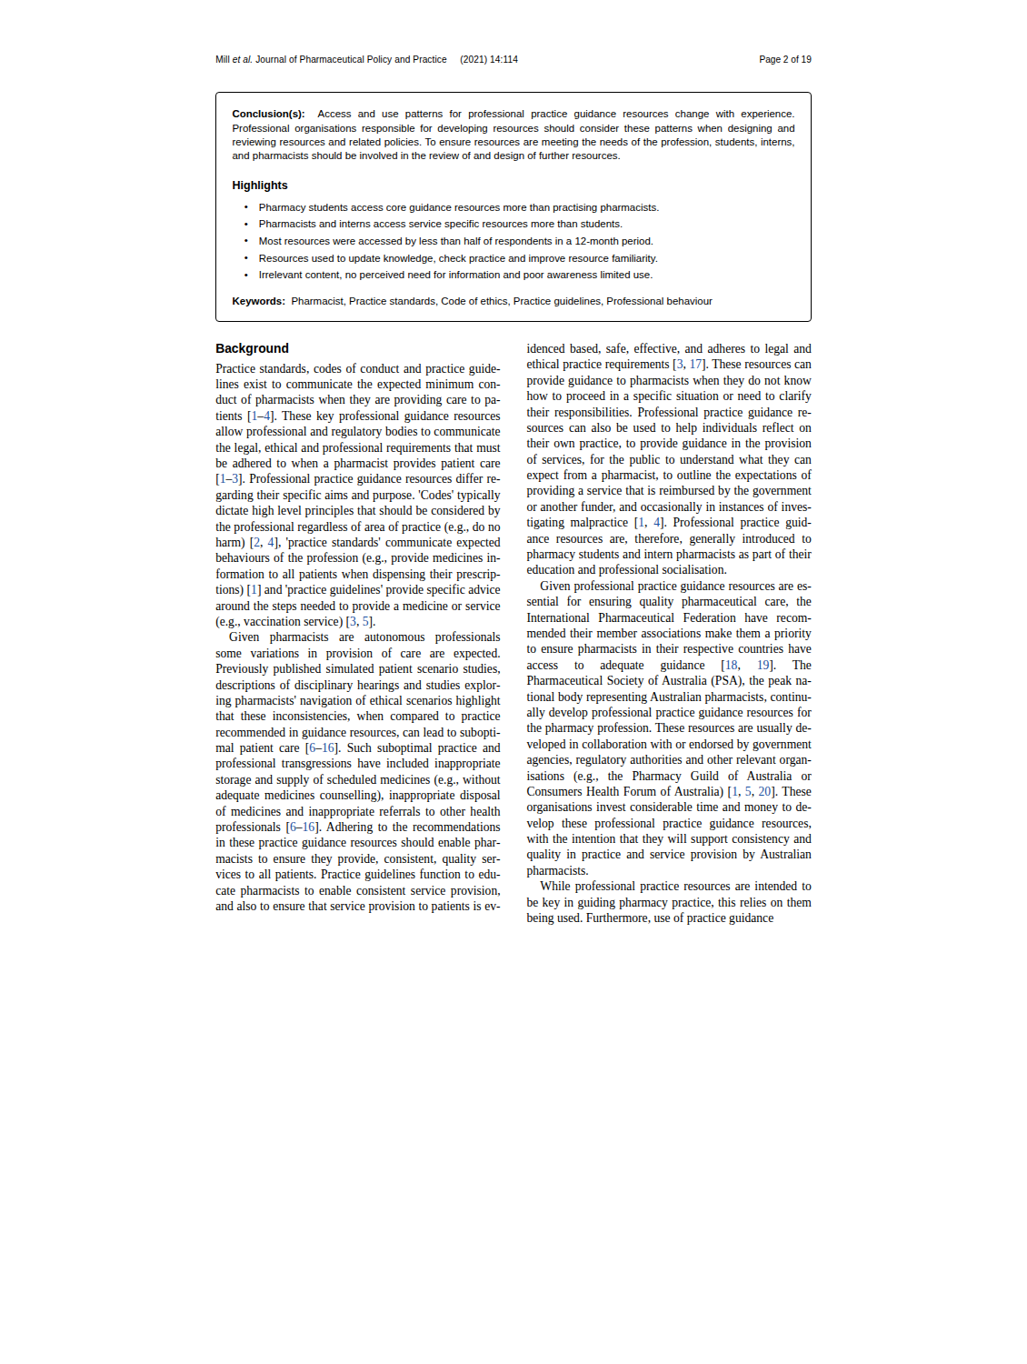Mill et al. Journal of Pharmaceutical Policy and Practice (2021) 14:114
Page 2 of 19
Conclusion(s): Access and use patterns for professional practice guidance resources change with experience. Professional organisations responsible for developing resources should consider these patterns when designing and reviewing resources and related policies. To ensure resources are meeting the needs of the profession, students, interns, and pharmacists should be involved in the review of and design of further resources.
Highlights
Pharmacy students access core guidance resources more than practising pharmacists.
Pharmacists and interns access service specific resources more than students.
Most resources were accessed by less than half of respondents in a 12-month period.
Resources used to update knowledge, check practice and improve resource familiarity.
Irrelevant content, no perceived need for information and poor awareness limited use.
Keywords: Pharmacist, Practice standards, Code of ethics, Practice guidelines, Professional behaviour
Background
Practice standards, codes of conduct and practice guidelines exist to communicate the expected minimum conduct of pharmacists when they are providing care to patients [1–4]. These key professional guidance resources allow professional and regulatory bodies to communicate the legal, ethical and professional requirements that must be adhered to when a pharmacist provides patient care [1–3]. Professional practice guidance resources differ regarding their specific aims and purpose. 'Codes' typically dictate high level principles that should be considered by the professional regardless of area of practice (e.g., do no harm) [2, 4], 'practice standards' communicate expected behaviours of the profession (e.g., provide medicines information to all patients when dispensing their prescriptions) [1] and 'practice guidelines' provide specific advice around the steps needed to provide a medicine or service (e.g., vaccination service) [3, 5].
Given pharmacists are autonomous professionals some variations in provision of care are expected. Previously published simulated patient scenario studies, descriptions of disciplinary hearings and studies exploring pharmacists' navigation of ethical scenarios highlight that these inconsistencies, when compared to practice recommended in guidance resources, can lead to suboptimal patient care [6–16]. Such suboptimal practice and professional transgressions have included inappropriate storage and supply of scheduled medicines (e.g., without adequate medicines counselling), inappropriate disposal of medicines and inappropriate referrals to other health professionals [6–16]. Adhering to the recommendations in these practice guidance resources should enable pharmacists to ensure they provide, consistent, quality services to all patients. Practice guidelines function to educate pharmacists to enable consistent service provision, and also to ensure that service provision to patients is evidenced based, safe, effective, and adheres to legal and ethical practice requirements [3, 17]. These resources can provide guidance to pharmacists when they do not know how to proceed in a specific situation or need to clarify their responsibilities. Professional practice guidance resources can also be used to help individuals reflect on their own practice, to provide guidance in the provision of services, for the public to understand what they can expect from a pharmacist, to outline the expectations of providing a service that is reimbursed by the government or another funder, and occasionally in instances of investigating malpractice [1, 4]. Professional practice guidance resources are, therefore, generally introduced to pharmacy students and intern pharmacists as part of their education and professional socialisation.
Given professional practice guidance resources are essential for ensuring quality pharmaceutical care, the International Pharmaceutical Federation have recommended their member associations make them a priority to ensure pharmacists in their respective countries have access to adequate guidance [18, 19]. The Pharmaceutical Society of Australia (PSA), the peak national body representing Australian pharmacists, continually develop professional practice guidance resources for the pharmacy profession. These resources are usually developed in collaboration with or endorsed by government agencies, regulatory authorities and other relevant organisations (e.g., the Pharmacy Guild of Australia or Consumers Health Forum of Australia) [1, 5, 20]. These organisations invest considerable time and money to develop these professional practice guidance resources, with the intention that they will support consistency and quality in practice and service provision by Australian pharmacists.
While professional practice resources are intended to be key in guiding pharmacy practice, this relies on them being used. Furthermore, use of practice guidance